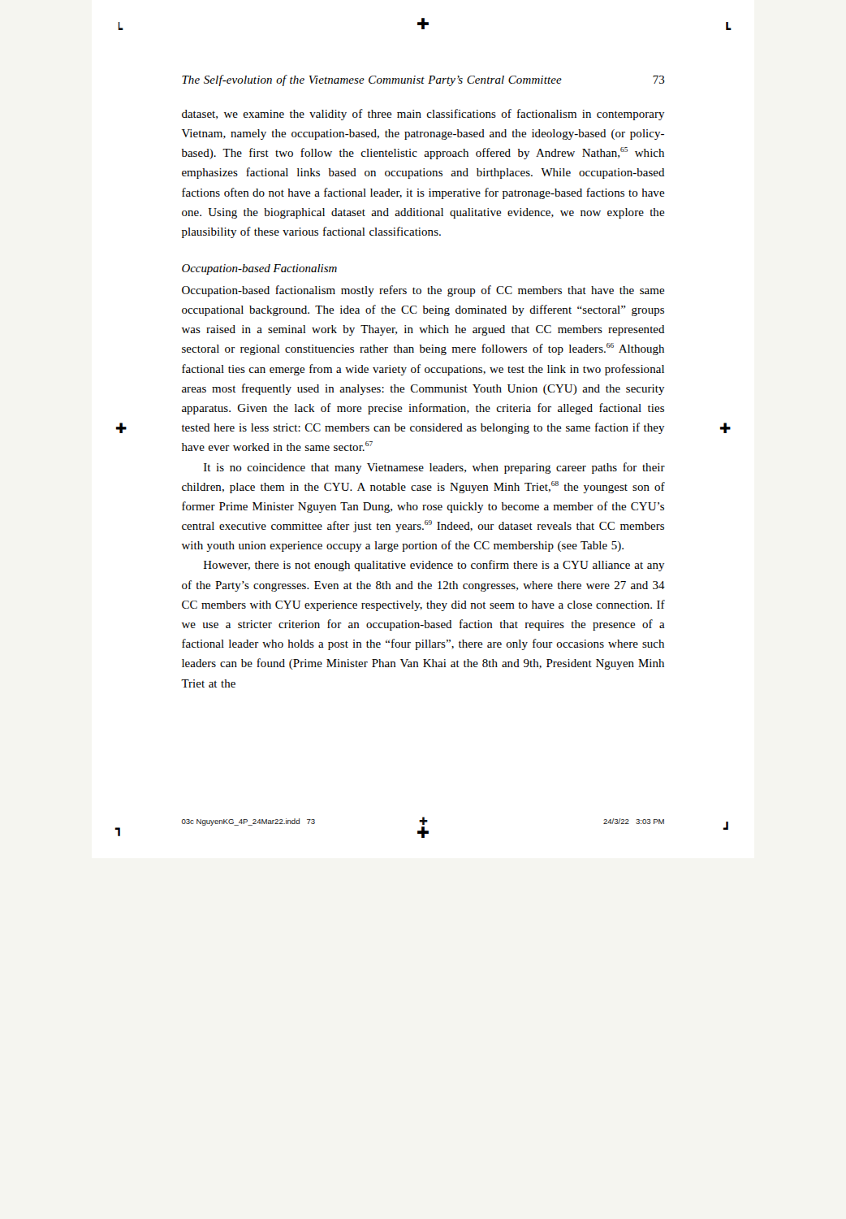┕ ┗ ┓ ┛ ✚ ✚ ✚ ✚
The Self-evolution of the Vietnamese Communist Party’s Central Committee 73
dataset, we examine the validity of three main classifications of factionalism in contemporary Vietnam, namely the occupation-based, the patronage-based and the ideology-based (or policy-based). The first two follow the clientelistic approach offered by Andrew Nathan,65 which emphasizes factional links based on occupations and birthplaces. While occupation-based factions often do not have a factional leader, it is imperative for patronage-based factions to have one. Using the biographical dataset and additional qualitative evidence, we now explore the plausibility of these various factional classifications.
Occupation-based Factionalism
Occupation-based factionalism mostly refers to the group of CC members that have the same occupational background. The idea of the CC being dominated by different “sectoral” groups was raised in a seminal work by Thayer, in which he argued that CC members represented sectoral or regional constituencies rather than being mere followers of top leaders.66 Although factional ties can emerge from a wide variety of occupations, we test the link in two professional areas most frequently used in analyses: the Communist Youth Union (CYU) and the security apparatus. Given the lack of more precise information, the criteria for alleged factional ties tested here is less strict: CC members can be considered as belonging to the same faction if they have ever worked in the same sector.67
It is no coincidence that many Vietnamese leaders, when preparing career paths for their children, place them in the CYU. A notable case is Nguyen Minh Triet,68 the youngest son of former Prime Minister Nguyen Tan Dung, who rose quickly to become a member of the CYU’s central executive committee after just ten years.69 Indeed, our dataset reveals that CC members with youth union experience occupy a large portion of the CC membership (see Table 5).
However, there is not enough qualitative evidence to confirm there is a CYU alliance at any of the Party’s congresses. Even at the 8th and the 12th congresses, where there were 27 and 34 CC members with CYU experience respectively, they did not seem to have a close connection. If we use a stricter criterion for an occupation-based faction that requires the presence of a factional leader who holds a post in the “four pillars”, there are only four occasions where such leaders can be found (Prime Minister Phan Van Khai at the 8th and 9th, President Nguyen Minh Triet at the
03c NguyenKG_4P_24Mar22.indd 73 ✚ 24/3/22 3:03 PM